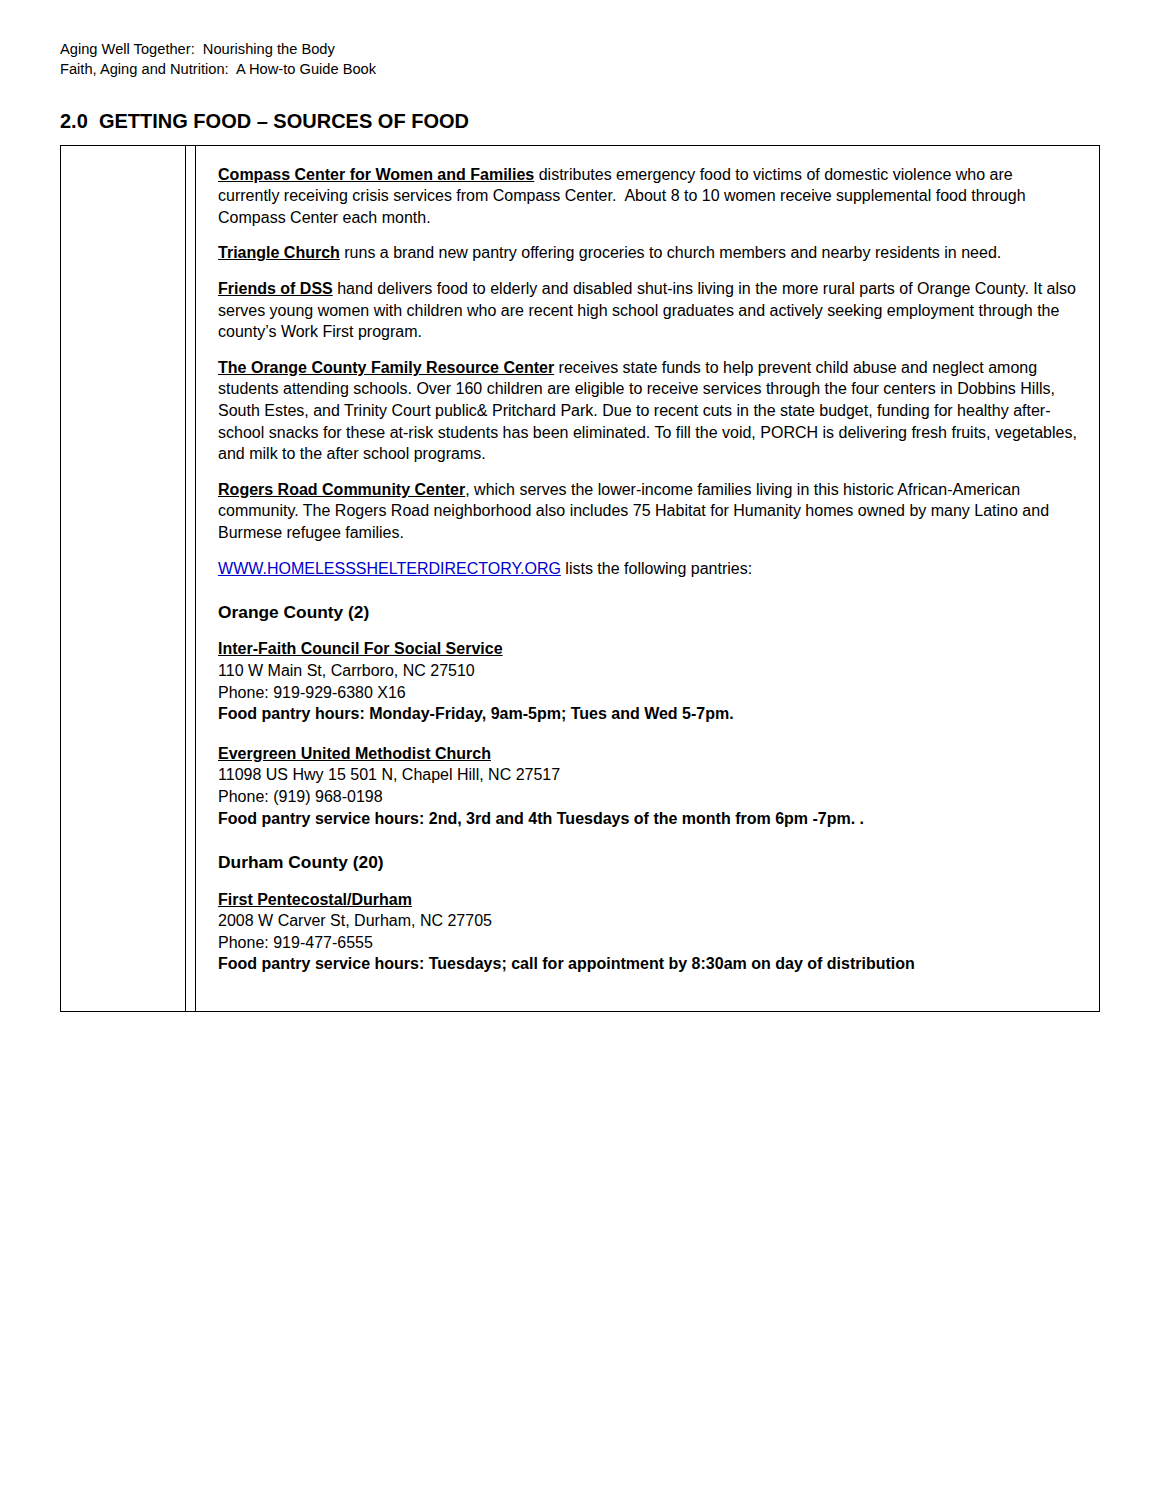Aging Well Together: Nourishing the Body
Faith, Aging and Nutrition: A How-to Guide Book
2.0 GETTING FOOD – SOURCES OF FOOD
| | | Compass Center for Women and Families distributes emergency food to victims of domestic violence who are currently receiving crisis services from Compass Center. About 8 to 10 women receive supplemental food through Compass Center each month. Triangle Church runs a brand new pantry offering groceries to church members and nearby residents in need. Friends of DSS hand delivers food to elderly and disabled shut-ins living in the more rural parts of Orange County. It also serves young women with children who are recent high school graduates and actively seeking employment through the county’s Work First program. The Orange County Family Resource Center receives state funds to help prevent child abuse and neglect among students attending schools. Over 160 children are eligible to receive services through the four centers in Dobbins Hills, South Estes, and Trinity Court public& Pritchard Park. Due to recent cuts in the state budget, funding for healthy after-school snacks for these at-risk students has been eliminated. To fill the void, PORCH is delivering fresh fruits, vegetables, and milk to the after school programs. Rogers Road Community Center , which serves the lower-income families living in this historic African-American community. The Rogers Road neighborhood also includes 75 Habitat for Humanity homes owned by many Latino and Burmese refugee families. WWW.HOMELESSSHELTERDIRECTORY.ORG lists the following pantries: Orange County (2) Inter-Faith Council For Social Service 110 W Main St, Carrboro, NC 27510 Phone: 919-929-6380 X16 Food pantry hours: Monday-Friday, 9am-5pm; Tues and Wed 5-7pm. Evergreen United Methodist Church 11098 US Hwy 15 501 N, Chapel Hill, NC 27517 Phone: (919) 968-0198 Food pantry service hours: 2nd, 3rd and 4th Tuesdays of the month from 6pm -7pm. . Durham County (20) First Pentecostal/Durham 2008 W Carver St, Durham, NC 27705 Phone: 919-477-6555 Food pantry service hours: Tuesdays; call for appointment by 8:30am on day of distribution |